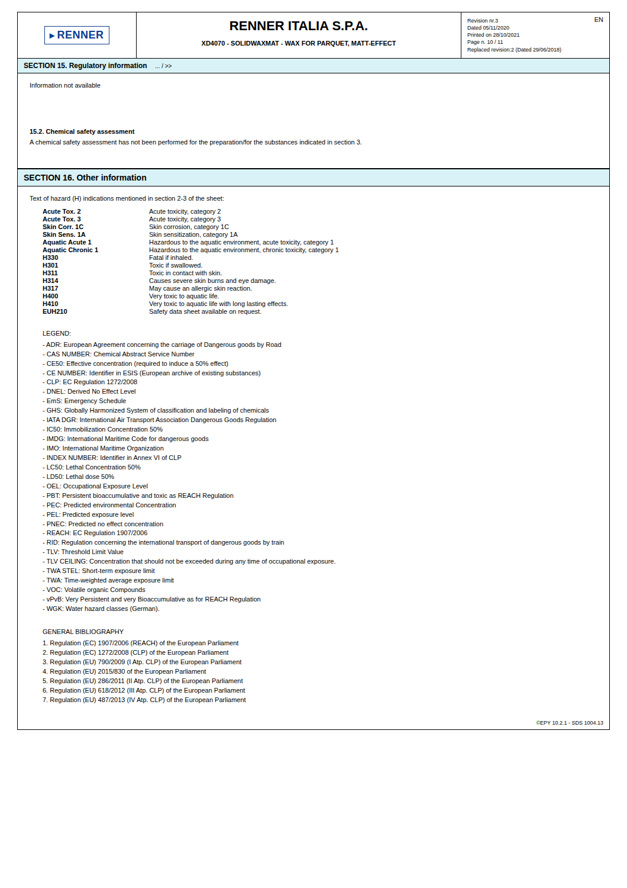EN
▸RENNER
RENNER ITALIA S.P.A.
XD4070 - SOLIDWAXMAT - WAX FOR PARQUET, MATT-EFFECT
Revision nr.3
Dated 05/11/2020
Printed on 28/10/2021
Page n. 10 / 11
Replaced revision:2 (Dated 29/06/2018)
SECTION 15. Regulatory information ... / >>
Information not available
15.2. Chemical safety assessment
A chemical safety assessment has not been performed for the preparation/for the substances indicated in section 3.
SECTION 16. Other information
Text of hazard (H) indications mentioned in section 2-3 of the sheet:
| Acute Tox. 2 | Acute toxicity, category 2 |
| Acute Tox. 3 | Acute toxicity, category 3 |
| Skin Corr. 1C | Skin corrosion, category 1C |
| Skin Sens. 1A | Skin sensitization, category 1A |
| Aquatic Acute 1 | Hazardous to the aquatic environment, acute toxicity, category 1 |
| Aquatic Chronic 1 | Hazardous to the aquatic environment, chronic toxicity, category 1 |
| H330 | Fatal if inhaled. |
| H301 | Toxic if swallowed. |
| H311 | Toxic in contact with skin. |
| H314 | Causes severe skin burns and eye damage. |
| H317 | May cause an allergic skin reaction. |
| H400 | Very toxic to aquatic life. |
| H410 | Very toxic to aquatic life with long lasting effects. |
| EUH210 | Safety data sheet available on request. |
LEGEND:
- ADR: European Agreement concerning the carriage of Dangerous goods by Road
- CAS NUMBER: Chemical Abstract Service Number
- CE50: Effective concentration (required to induce a 50% effect)
- CE NUMBER: Identifier in ESIS (European archive of existing substances)
- CLP: EC Regulation 1272/2008
- DNEL: Derived No Effect Level
- EmS: Emergency Schedule
- GHS: Globally Harmonized System of classification and labeling of chemicals
- IATA DGR: International Air Transport Association Dangerous Goods Regulation
- IC50: Immobilization Concentration 50%
- IMDG: International Maritime Code for dangerous goods
- IMO: International Maritime Organization
- INDEX NUMBER: Identifier in Annex VI of CLP
- LC50: Lethal Concentration 50%
- LD50: Lethal dose 50%
- OEL: Occupational Exposure Level
- PBT: Persistent bioaccumulative and toxic as REACH Regulation
- PEC: Predicted environmental Concentration
- PEL: Predicted exposure level
- PNEC: Predicted no effect concentration
- REACH: EC Regulation 1907/2006
- RID: Regulation concerning the international transport of dangerous goods by train
- TLV: Threshold Limit Value
- TLV CEILING: Concentration that should not be exceeded during any time of occupational exposure.
- TWA STEL: Short-term exposure limit
- TWA: Time-weighted average exposure limit
- VOC: Volatile organic Compounds
- vPvB: Very Persistent and very Bioaccumulative as for REACH Regulation
- WGK: Water hazard classes (German).
GENERAL BIBLIOGRAPHY
1. Regulation (EC) 1907/2006 (REACH) of the European Parliament
2. Regulation (EC) 1272/2008 (CLP) of the European Parliament
3. Regulation (EU) 790/2009 (I Atp. CLP) of the European Parliament
4. Regulation (EU) 2015/830 of the European Parliament
5. Regulation (EU) 286/2011 (II Atp. CLP) of the European Parliament
6. Regulation (EU) 618/2012 (III Atp. CLP) of the European Parliament
7. Regulation (EU) 487/2013 (IV Atp. CLP) of the European Parliament
©EPY 10.2.1 - SDS 1004.13